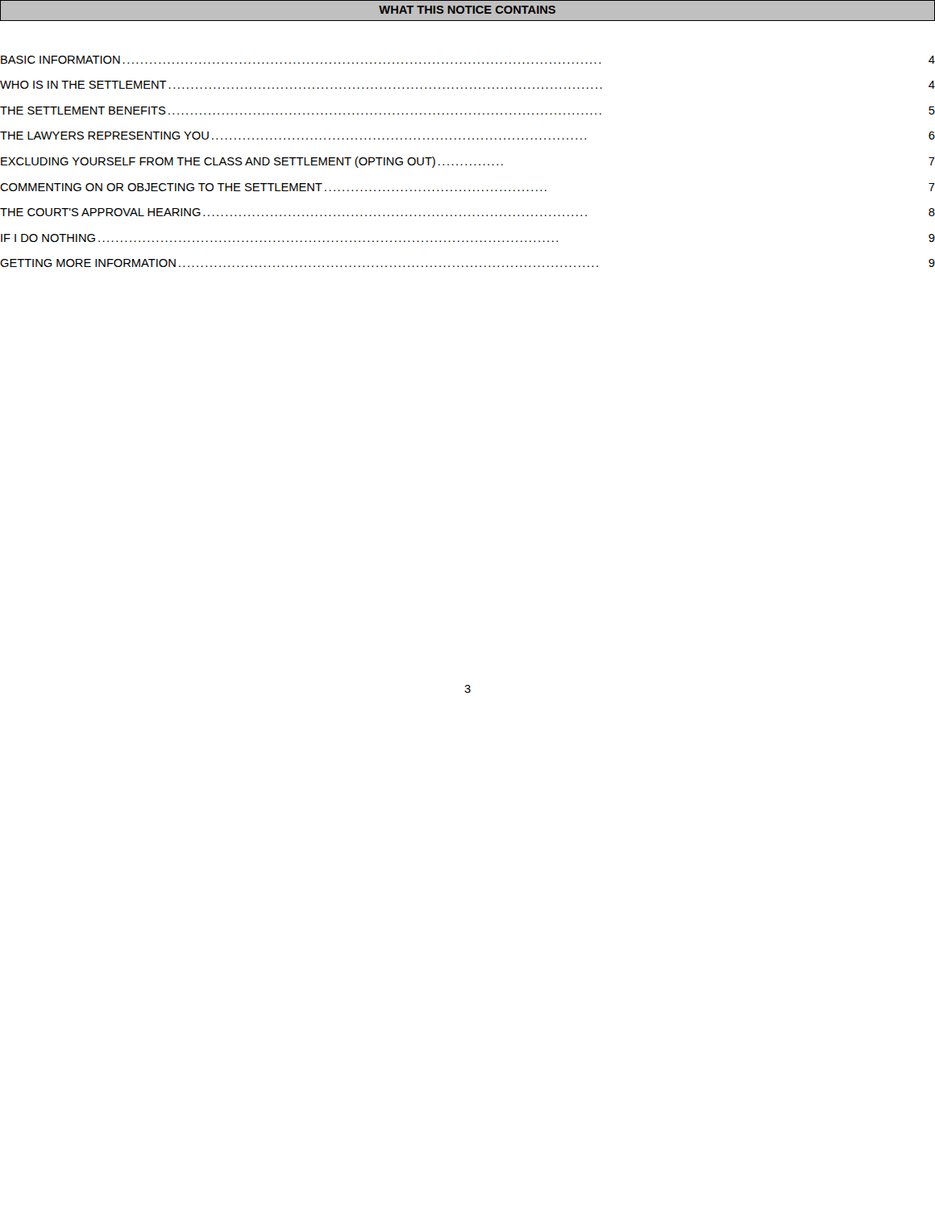WHAT THIS NOTICE CONTAINS
BASIC INFORMATION ........................................................................................................... 4
WHO IS IN THE SETTLEMENT ................................................................................................. 4
THE SETTLEMENT BENEFITS ................................................................................................. 5
THE LAWYERS REPRESENTING YOU .................................................................................... 6
EXCLUDING YOURSELF FROM THE CLASS AND SETTLEMENT (OPTING OUT) ............... 7
COMMENTING ON OR OBJECTING TO THE SETTLEMENT .................................................. 7
THE COURT'S APPROVAL HEARING ...................................................................................... 8
IF I DO NOTHING ....................................................................................................... 9
GETTING MORE INFORMATION .............................................................................................. 9
3